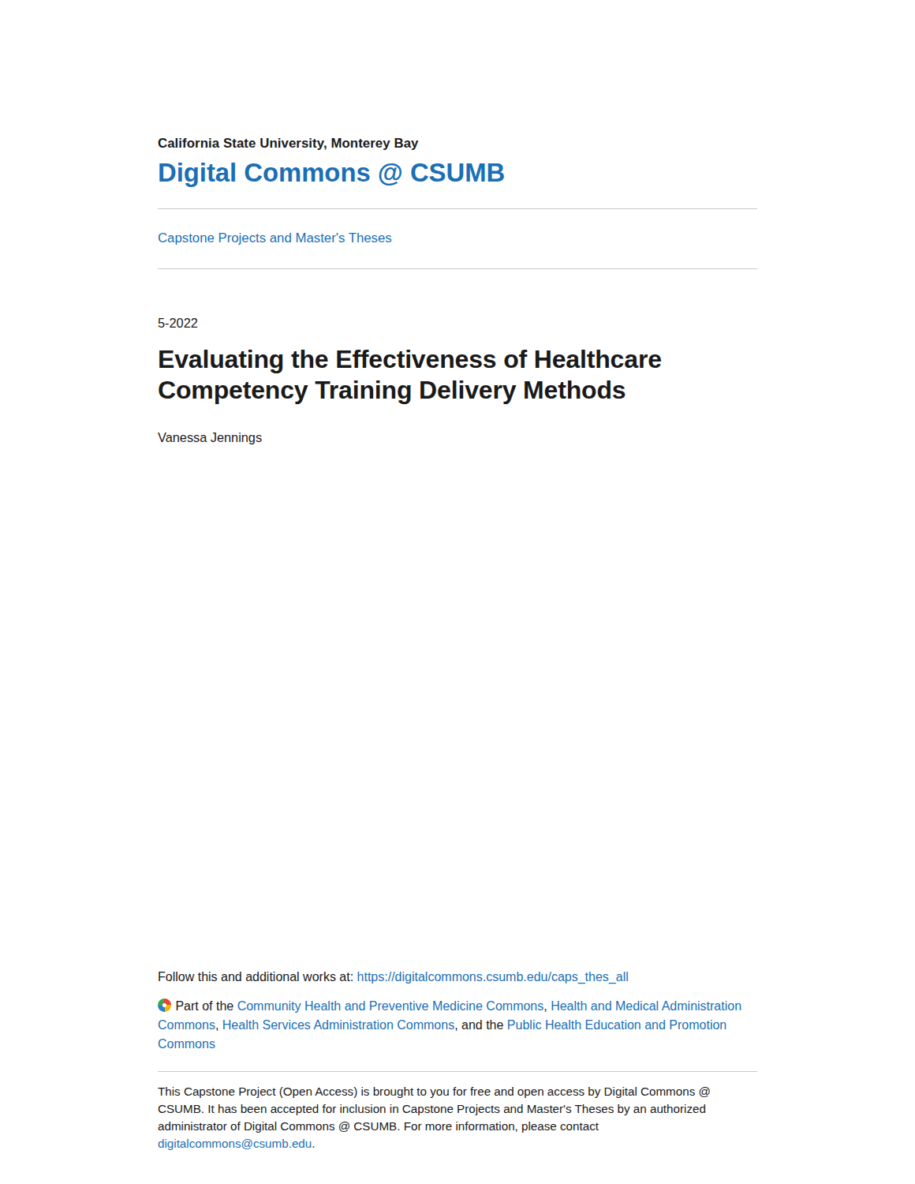California State University, Monterey Bay
Digital Commons @ CSUMB
Capstone Projects and Master's Theses
5-2022
Evaluating the Effectiveness of Healthcare Competency Training Delivery Methods
Vanessa Jennings
Follow this and additional works at: https://digitalcommons.csumb.edu/caps_thes_all
Part of the Community Health and Preventive Medicine Commons, Health and Medical Administration Commons, Health Services Administration Commons, and the Public Health Education and Promotion Commons
This Capstone Project (Open Access) is brought to you for free and open access by Digital Commons @ CSUMB. It has been accepted for inclusion in Capstone Projects and Master's Theses by an authorized administrator of Digital Commons @ CSUMB. For more information, please contact digitalcommons@csumb.edu.